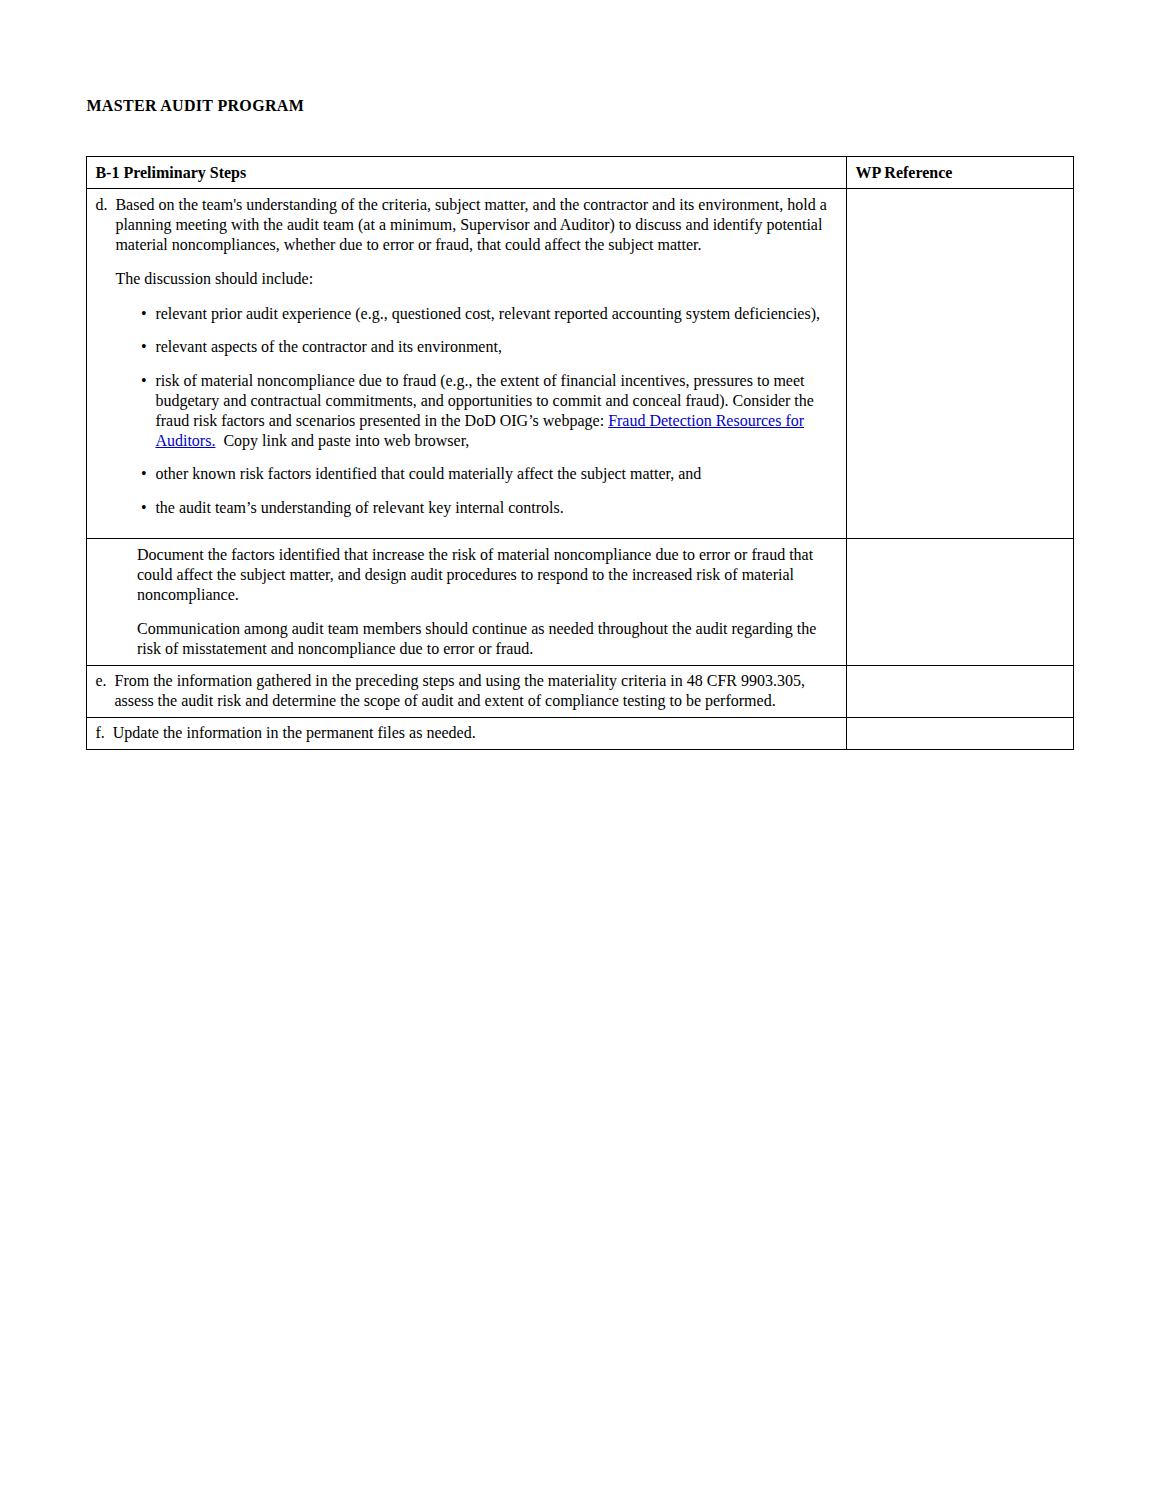MASTER AUDIT PROGRAM
| B-1 Preliminary Steps | WP Reference |
| --- | --- |
| d. Based on the team's understanding of the criteria, subject matter, and the contractor and its environment, hold a planning meeting with the audit team (at a minimum, Supervisor and Auditor) to discuss and identify potential material noncompliances, whether due to error or fraud, that could affect the subject matter. The discussion should include: relevant prior audit experience (e.g., questioned cost, relevant reported accounting system deficiencies), relevant aspects of the contractor and its environment, risk of material noncompliance due to fraud (e.g., the extent of financial incentives, pressures to meet budgetary and contractual commitments, and opportunities to commit and conceal fraud). Consider the fraud risk factors and scenarios presented in the DoD OIG’s webpage: Fraud Detection Resources for Auditors. Copy link and paste into web browser, other known risk factors identified that could materially affect the subject matter, and the audit team’s understanding of relevant key internal controls. | |
| Document the factors identified that increase the risk of material noncompliance due to error or fraud that could affect the subject matter, and design audit procedures to respond to the increased risk of material noncompliance. Communication among audit team members should continue as needed throughout the audit regarding the risk of misstatement and noncompliance due to error or fraud. | |
| e. From the information gathered in the preceding steps and using the materiality criteria in 48 CFR 9903.305, assess the audit risk and determine the scope of audit and extent of compliance testing to be performed. | |
| f. Update the information in the permanent files as needed. | |